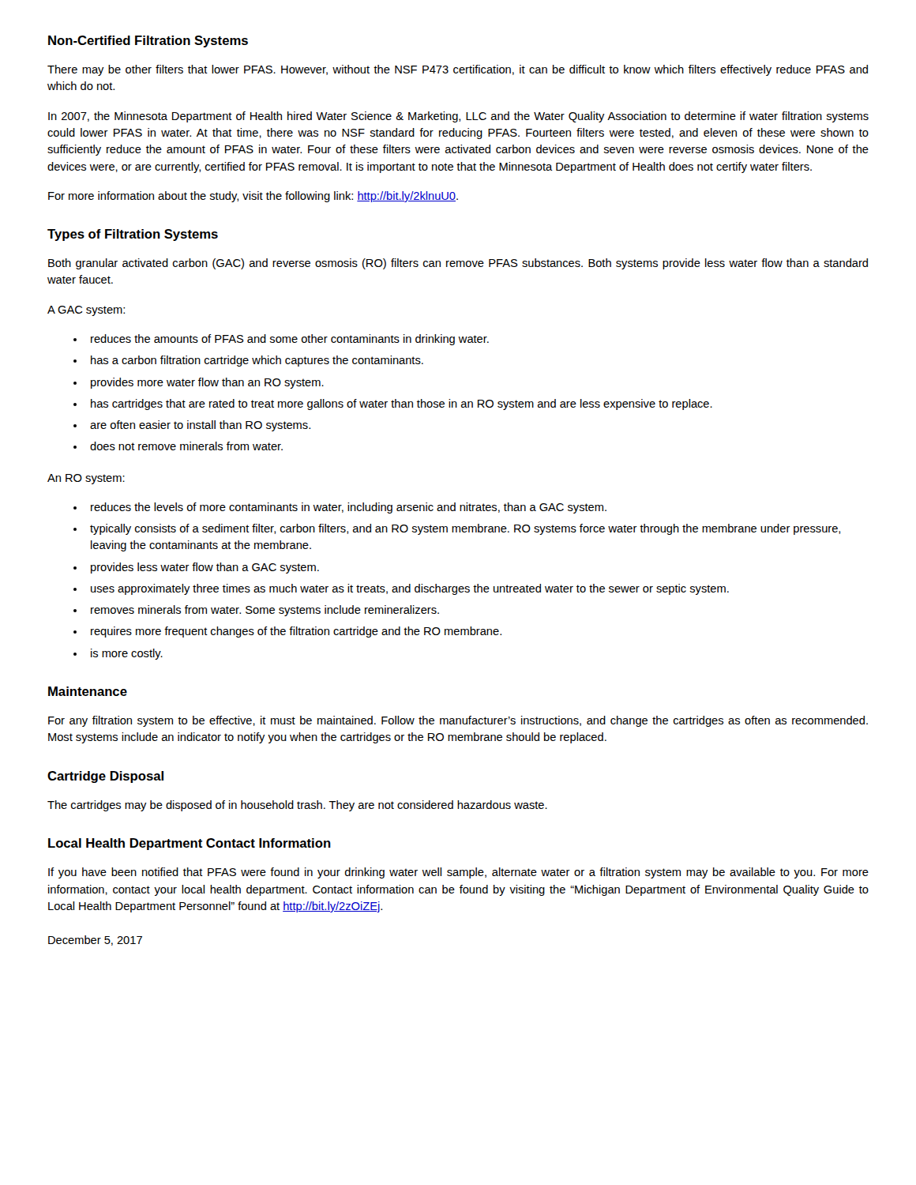Non-Certified Filtration Systems
There may be other filters that lower PFAS. However, without the NSF P473 certification, it can be difficult to know which filters effectively reduce PFAS and which do not.
In 2007, the Minnesota Department of Health hired Water Science & Marketing, LLC and the Water Quality Association to determine if water filtration systems could lower PFAS in water. At that time, there was no NSF standard for reducing PFAS. Fourteen filters were tested, and eleven of these were shown to sufficiently reduce the amount of PFAS in water. Four of these filters were activated carbon devices and seven were reverse osmosis devices. None of the devices were, or are currently, certified for PFAS removal. It is important to note that the Minnesota Department of Health does not certify water filters.
For more information about the study, visit the following link: http://bit.ly/2klnuU0.
Types of Filtration Systems
Both granular activated carbon (GAC) and reverse osmosis (RO) filters can remove PFAS substances. Both systems provide less water flow than a standard water faucet.
A GAC system:
reduces the amounts of PFAS and some other contaminants in drinking water.
has a carbon filtration cartridge which captures the contaminants.
provides more water flow than an RO system.
has cartridges that are rated to treat more gallons of water than those in an RO system and are less expensive to replace.
are often easier to install than RO systems.
does not remove minerals from water.
An RO system:
reduces the levels of more contaminants in water, including arsenic and nitrates, than a GAC system.
typically consists of a sediment filter, carbon filters, and an RO system membrane. RO systems force water through the membrane under pressure, leaving the contaminants at the membrane.
provides less water flow than a GAC system.
uses approximately three times as much water as it treats, and discharges the untreated water to the sewer or septic system.
removes minerals from water. Some systems include remineralizers.
requires more frequent changes of the filtration cartridge and the RO membrane.
is more costly.
Maintenance
For any filtration system to be effective, it must be maintained. Follow the manufacturer’s instructions, and change the cartridges as often as recommended. Most systems include an indicator to notify you when the cartridges or the RO membrane should be replaced.
Cartridge Disposal
The cartridges may be disposed of in household trash. They are not considered hazardous waste.
Local Health Department Contact Information
If you have been notified that PFAS were found in your drinking water well sample, alternate water or a filtration system may be available to you. For more information, contact your local health department. Contact information can be found by visiting the “Michigan Department of Environmental Quality Guide to Local Health Department Personnel” found at http://bit.ly/2zOiZEj.
December 5, 2017